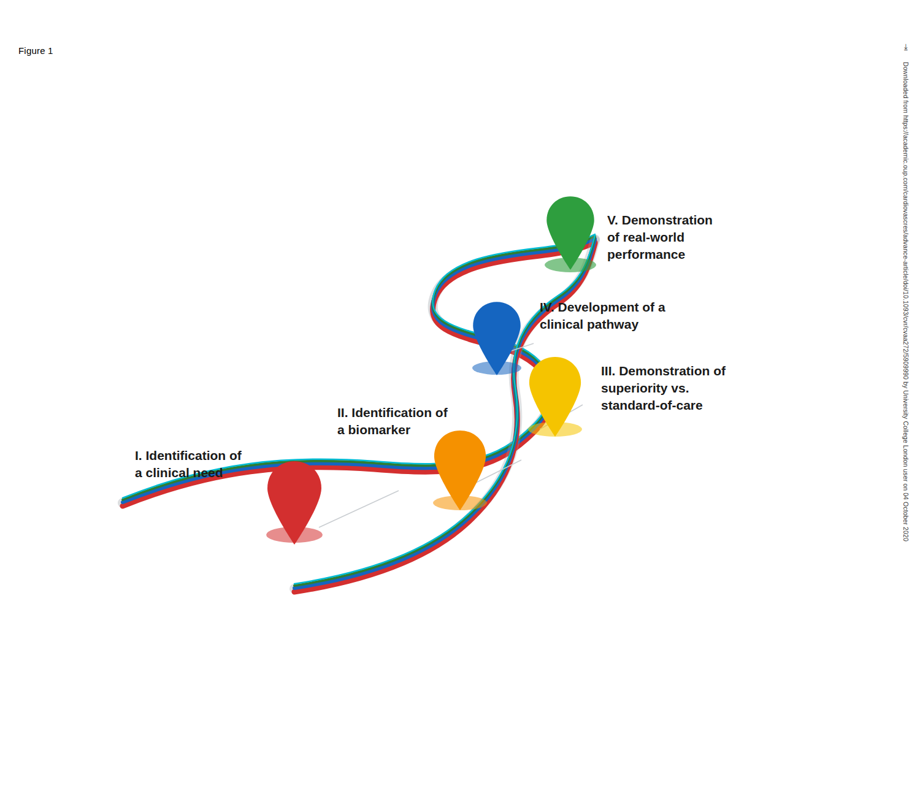Figure 1
⤓
Downloaded from https://academic.oup.com/cardiovascres/advance-article/doi/10.1093/cvr/cvaa272/5909990 by University College London user on 04 October 2020
Figure 1: Five-stage roadmap illustrated as map pins along a winding road A winding multicoloured road rises from lower left to upper right with five map-pin markers labelled: I. Identification of a clinical need; II. Identification of a biomarker; III. Demonstration of superiority vs. standard-of-care; IV. Development of a clinical pathway; V. Demonstration of real-world performance. I. Identification of a clinical need II. Identification of a biomarker III. Demonstration of superiority vs. standard-of-care IV. Development of a clinical pathway V. Demonstration of real-world performance